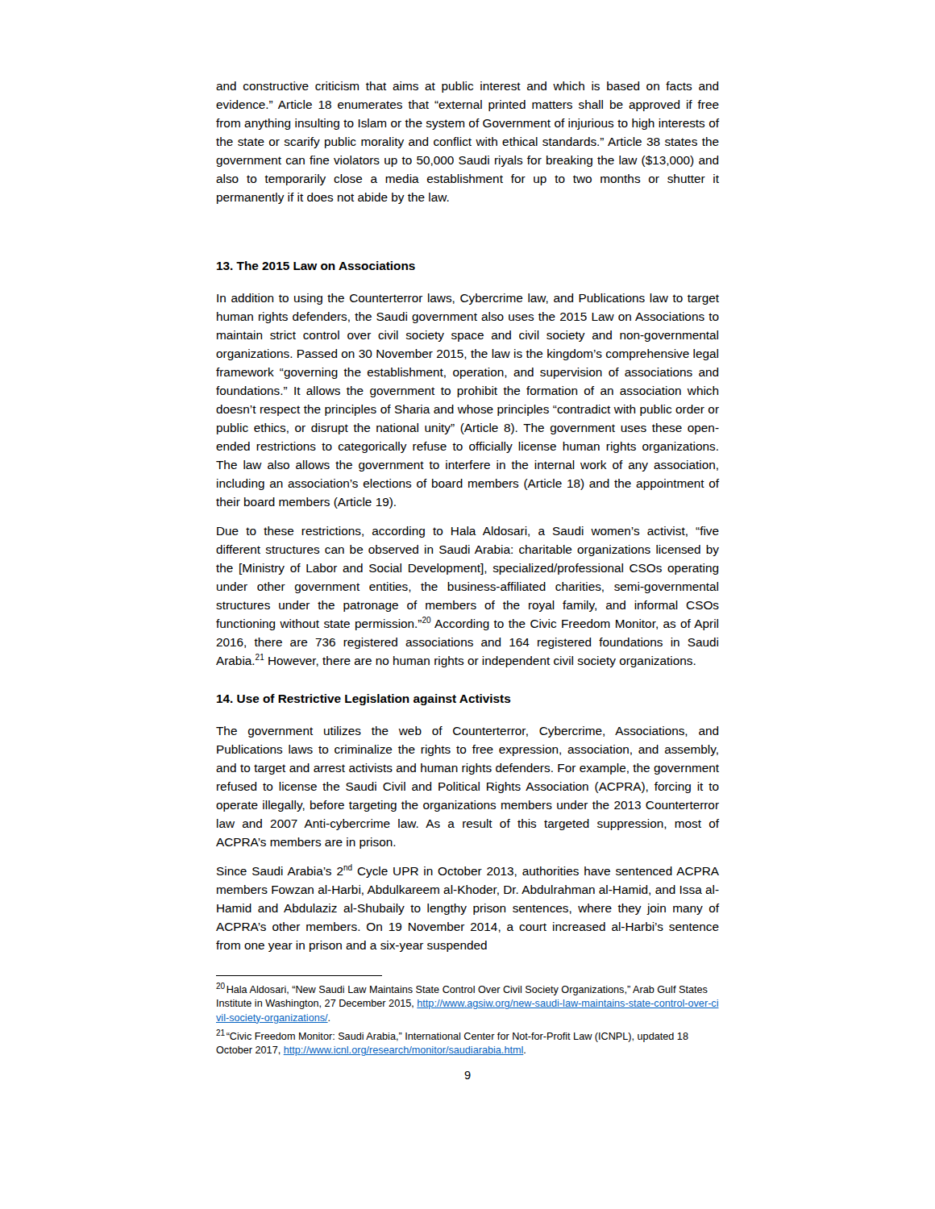and constructive criticism that aims at public interest and which is based on facts and evidence.” Article 18 enumerates that “external printed matters shall be approved if free from anything insulting to Islam or the system of Government of injurious to high interests of the state or scarify public morality and conflict with ethical standards.” Article 38 states the government can fine violators up to 50,000 Saudi riyals for breaking the law ($13,000) and also to temporarily close a media establishment for up to two months or shutter it permanently if it does not abide by the law.
13. The 2015 Law on Associations
In addition to using the Counterterror laws, Cybercrime law, and Publications law to target human rights defenders, the Saudi government also uses the 2015 Law on Associations to maintain strict control over civil society space and civil society and non-governmental organizations. Passed on 30 November 2015, the law is the kingdom’s comprehensive legal framework “governing the establishment, operation, and supervision of associations and foundations.” It allows the government to prohibit the formation of an association which doesn’t respect the principles of Sharia and whose principles “contradict with public order or public ethics, or disrupt the national unity” (Article 8). The government uses these open-ended restrictions to categorically refuse to officially license human rights organizations. The law also allows the government to interfere in the internal work of any association, including an association’s elections of board members (Article 18) and the appointment of their board members (Article 19).
Due to these restrictions, according to Hala Aldosari, a Saudi women’s activist, “five different structures can be observed in Saudi Arabia: charitable organizations licensed by the [Ministry of Labor and Social Development], specialized/professional CSOs operating under other government entities, the business-affiliated charities, semi-governmental structures under the patronage of members of the royal family, and informal CSOs functioning without state permission.”20 According to the Civic Freedom Monitor, as of April 2016, there are 736 registered associations and 164 registered foundations in Saudi Arabia.21 However, there are no human rights or independent civil society organizations.
14. Use of Restrictive Legislation against Activists
The government utilizes the web of Counterterror, Cybercrime, Associations, and Publications laws to criminalize the rights to free expression, association, and assembly, and to target and arrest activists and human rights defenders. For example, the government refused to license the Saudi Civil and Political Rights Association (ACPRA), forcing it to operate illegally, before targeting the organizations members under the 2013 Counterterror law and 2007 Anti-cybercrime law. As a result of this targeted suppression, most of ACPRA’s members are in prison.
Since Saudi Arabia’s 2nd Cycle UPR in October 2013, authorities have sentenced ACPRA members Fowzan al-Harbi, Abdulkareem al-Khoder, Dr. Abdulrahman al-Hamid, and Issa al-Hamid and Abdulaziz al-Shubaily to lengthy prison sentences, where they join many of ACPRA’s other members. On 19 November 2014, a court increased al-Harbi’s sentence from one year in prison and a six-year suspended
20 Hala Aldosari, “New Saudi Law Maintains State Control Over Civil Society Organizations,” Arab Gulf States Institute in Washington, 27 December 2015, http://www.agsiw.org/new-saudi-law-maintains-state-control-over-civil-society-organizations/.
21“Civic Freedom Monitor: Saudi Arabia,” International Center for Not-for-Profit Law (ICNPL), updated 18 October 2017, http://www.icnl.org/research/monitor/saudiarabia.html.
9